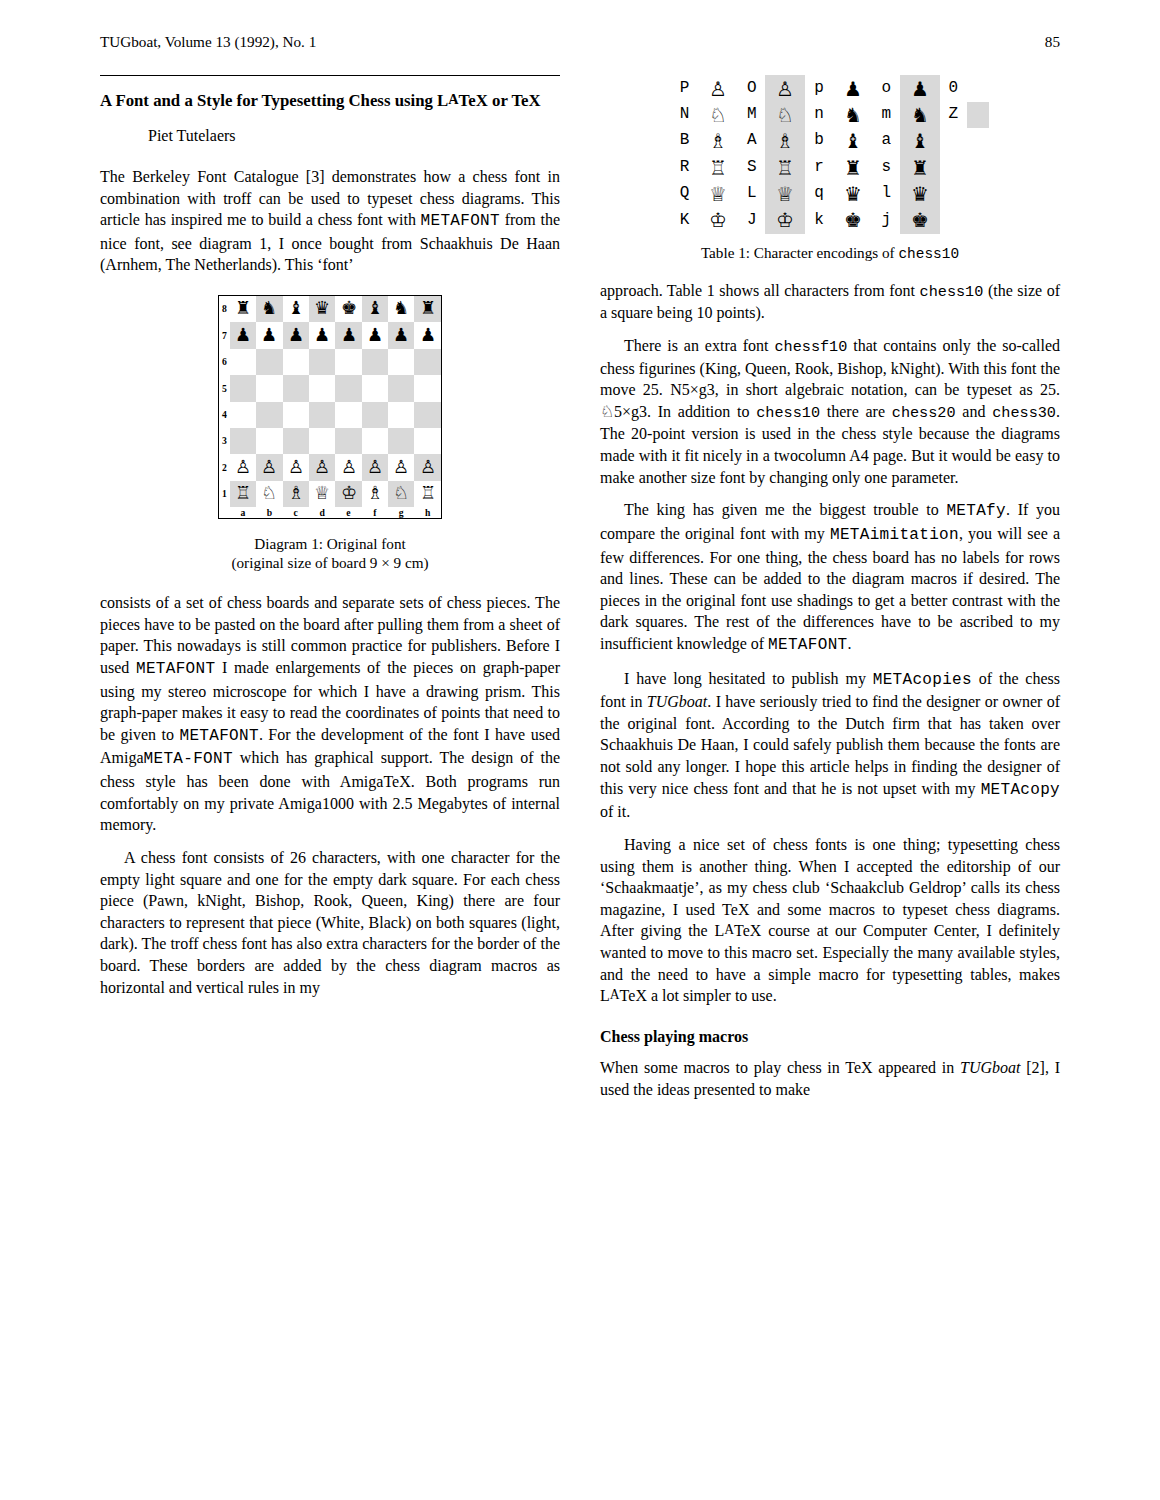TUGboat, Volume 13 (1992), No. 1 85
A Font and a Style for Typesetting Chess using La Te X or Te X
Piet Tutelaers
The Berkeley Font Catalogue [3] demonstrates how a chess font in combination with troff can be used to typeset chess diagrams. This article has inspired me to build a chess font with METAFONT from the nice font, see diagram 1, I once bought from Schaakhuis De Haan (Arnhem, The Netherlands). This ‘font’
| 8 | ♜ | ♞ | ♝ | ♛ | ♚ | ♝ | ♞ | ♜ |
| 7 | ♟ | ♟ | ♟ | ♟ | ♟ | ♟ | ♟ | ♟ |
| 6 | | | | | | | | |
| 5 | | | | | | | | |
| 4 | | | | | | | | |
| 3 | | | | | | | | |
| 2 | ♙ | ♙ | ♙ | ♙ | ♙ | ♙ | ♙ | ♙ |
| 1 | ♖ | ♘ | ♗ | ♕ | ♔ | ♗ | ♘ | ♖ |
| | a | b | c | d | e | f | g | h |
Diagram 1: Original font
(original size of board 9 × 9 cm)
consists of a set of chess boards and separate sets of chess pieces. The pieces have to be pasted on the board after pulling them from a sheet of paper. This nowadays is still common practice for publishers. Before I used METAFONT I made enlargements of the pieces on graph-paper using my stereo microscope for which I have a drawing prism. This graph-paper makes it easy to read the coordinates of points that need to be given to METAFONT. For the development of the font I have used AmigaMETA-FONT which has graphical support. The design of the chess style has been done with AmigaTe X. Both programs run comfortably on my private Amiga1000 with 2.5 Megabytes of internal memory.
A chess font consists of 26 characters, with one character for the empty light square and one for the empty dark square. For each chess piece (Pawn, kNight, Bishop, Rook, Queen, King) there are four characters to represent that piece (White, Black) on both squares (light, dark). The troff chess font has also extra characters for the border of the board. These borders are added by the chess diagram macros as horizontal and vertical rules in my
| P | ♙ | O | ♙ | p | ♟ | o | ♟ | 0 | |
| N | ♘ | M | ♘ | n | ♞ | m | ♞ | Z | |
| B | ♗ | A | ♗ | b | ♝ | a | ♝ | | |
| R | ♖ | S | ♖ | r | ♜ | s | ♜ | | |
| Q | ♕ | L | ♕ | q | ♛ | l | ♛ | | |
| K | ♔ | J | ♔ | k | ♚ | j | ♚ | | |
Table 1: Character encodings of chess10
approach. Table 1 shows all characters from font chess10 (the size of a square being 10 points).
There is an extra font chessf10 that contains only the so-called chess figurines (King, Queen, Rook, Bishop, kNight). With this font the move 25. N5×g3, in short algebraic notation, can be typeset as 25. ♘5×g3. In addition to chess10 there are chess20 and chess30. The 20-point version is used in the chess style because the diagrams made with it fit nicely in a twocolumn A4 page. But it would be easy to make another size font by changing only one parameter.
The king has given me the biggest trouble to METAfy. If you compare the original font with my METAimitation, you will see a few differences. For one thing, the chess board has no labels for rows and lines. These can be added to the diagram macros if desired. The pieces in the original font use shadings to get a better contrast with the dark squares. The rest of the differences have to be ascribed to my insufficient knowledge of METAFONT.
I have long hesitated to publish my METAcopies of the chess font in TUGboat. I have seriously tried to find the designer or owner of the original font. According to the Dutch firm that has taken over Schaakhuis De Haan, I could safely publish them because the fonts are not sold any longer. I hope this article helps in finding the designer of this very nice chess font and that he is not upset with my METAcopy of it.
Having a nice set of chess fonts is one thing; typesetting chess using them is another thing. When I accepted the editorship of our ‘Schaakmaatje’, as my chess club ‘Schaakclub Geldrop’ calls its chess magazine, I used Te X and some macros to typeset chess diagrams. After giving the La Te X course at our Computer Center, I definitely wanted to move to this macro set. Especially the many available styles, and the need to have a simple macro for typesetting tables, makes La Te X a lot simpler to use.
Chess playing macros
When some macros to play chess in Te X appeared in TUGboat [2], I used the ideas presented to make